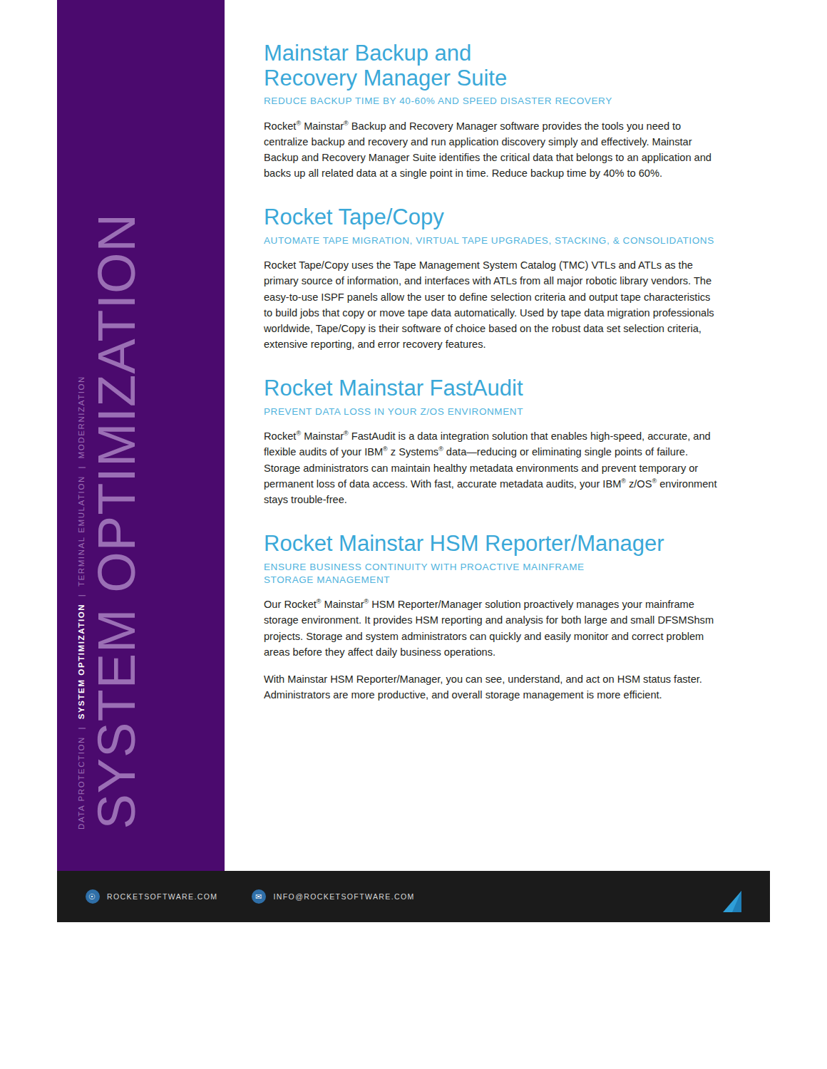SYSTEM OPTIMIZATION
DATA PROTECTION | SYSTEM OPTIMIZATION | TERMINAL EMULATION | MODERNIZATION
Mainstar Backup and
Recovery Manager Suite
Reduce backup time by 40-60% and speed disaster recovery
Rocket® Mainstar® Backup and Recovery Manager software provides the tools you need to centralize backup and recovery and run application discovery simply and effectively. Mainstar Backup and Recovery Manager Suite identifies the critical data that belongs to an application and backs up all related data at a single point in time. Reduce backup time by 40% to 60%.
Rocket Tape/Copy
Automate tape migration, virtual tape upgrades, stacking, & consolidations
Rocket Tape/Copy uses the Tape Management System Catalog (TMC) VTLs and ATLs as the primary source of information, and interfaces with ATLs from all major robotic library vendors. The easy-to-use ISPF panels allow the user to define selection criteria and output tape characteristics to build jobs that copy or move tape data automatically. Used by tape data migration professionals worldwide, Tape/Copy is their software of choice based on the robust data set selection criteria, extensive reporting, and error recovery features.
Rocket Mainstar FastAudit
Prevent data loss in your z/OS environment
Rocket® Mainstar® FastAudit is a data integration solution that enables high-speed, accurate, and flexible audits of your IBM® z Systems® data—reducing or eliminating single points of failure. Storage administrators can maintain healthy metadata environments and prevent temporary or permanent loss of data access. With fast, accurate metadata audits, your IBM® z/OS® environment stays trouble-free.
Rocket Mainstar HSM Reporter/Manager
Ensure business continuity with proactive mainframe
storage management
Our Rocket® Mainstar® HSM Reporter/Manager solution proactively manages your mainframe storage environment. It provides HSM reporting and analysis for both large and small DFSMShsm projects. Storage and system administrators can quickly and easily monitor and correct problem areas before they affect daily business operations.
With Mainstar HSM Reporter/Manager, you can see, understand, and act on HSM status faster. Administrators are more productive, and overall storage management is more efficient.
☉ ROCKETSOFTWARE.COM
✉ INFO@ROCKETSOFTWARE.COM